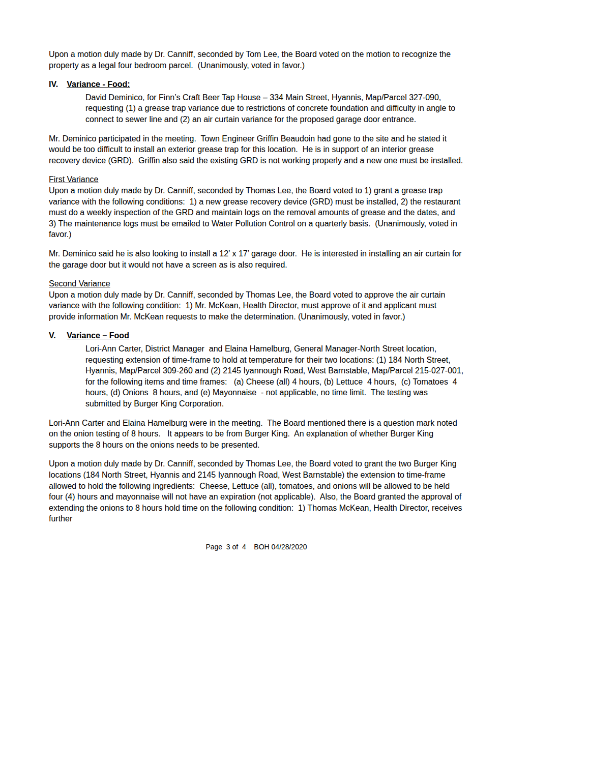Upon a motion duly made by Dr. Canniff, seconded by Tom Lee, the Board voted on the motion to recognize the property as a legal four bedroom parcel. (Unanimously, voted in favor.)
IV. Variance - Food:
David Deminico, for Finn’s Craft Beer Tap House – 334 Main Street, Hyannis, Map/Parcel 327-090, requesting (1) a grease trap variance due to restrictions of concrete foundation and difficulty in angle to connect to sewer line and (2) an air curtain variance for the proposed garage door entrance.
Mr. Deminico participated in the meeting. Town Engineer Griffin Beaudoin had gone to the site and he stated it would be too difficult to install an exterior grease trap for this location. He is in support of an interior grease recovery device (GRD). Griffin also said the existing GRD is not working properly and a new one must be installed.
First Variance
Upon a motion duly made by Dr. Canniff, seconded by Thomas Lee, the Board voted to 1) grant a grease trap variance with the following conditions: 1) a new grease recovery device (GRD) must be installed, 2) the restaurant must do a weekly inspection of the GRD and maintain logs on the removal amounts of grease and the dates, and 3) The maintenance logs must be emailed to Water Pollution Control on a quarterly basis. (Unanimously, voted in favor.)
Mr. Deminico said he is also looking to install a 12’ x 17’ garage door. He is interested in installing an air curtain for the garage door but it would not have a screen as is also required.
Second Variance
Upon a motion duly made by Dr. Canniff, seconded by Thomas Lee, the Board voted to approve the air curtain variance with the following condition: 1) Mr. McKean, Health Director, must approve of it and applicant must provide information Mr. McKean requests to make the determination. (Unanimously, voted in favor.)
V. Variance – Food
Lori-Ann Carter, District Manager and Elaina Hamelburg, General Manager-North Street location, requesting extension of time-frame to hold at temperature for their two locations: (1) 184 North Street, Hyannis, Map/Parcel 309-260 and (2) 2145 Iyannough Road, West Barnstable, Map/Parcel 215-027-001, for the following items and time frames: (a) Cheese (all) 4 hours, (b) Lettuce 4 hours, (c) Tomatoes 4 hours, (d) Onions 8 hours, and (e) Mayonnaise - not applicable, no time limit. The testing was submitted by Burger King Corporation.
Lori-Ann Carter and Elaina Hamelburg were in the meeting. The Board mentioned there is a question mark noted on the onion testing of 8 hours. It appears to be from Burger King. An explanation of whether Burger King supports the 8 hours on the onions needs to be presented.
Upon a motion duly made by Dr. Canniff, seconded by Thomas Lee, the Board voted to grant the two Burger King locations (184 North Street, Hyannis and 2145 Iyannough Road, West Barnstable) the extension to time-frame allowed to hold the following ingredients: Cheese, Lettuce (all), tomatoes, and onions will be allowed to be held four (4) hours and mayonnaise will not have an expiration (not applicable). Also, the Board granted the approval of extending the onions to 8 hours hold time on the following condition: 1) Thomas McKean, Health Director, receives further
Page 3 of 4 BOH 04/28/2020